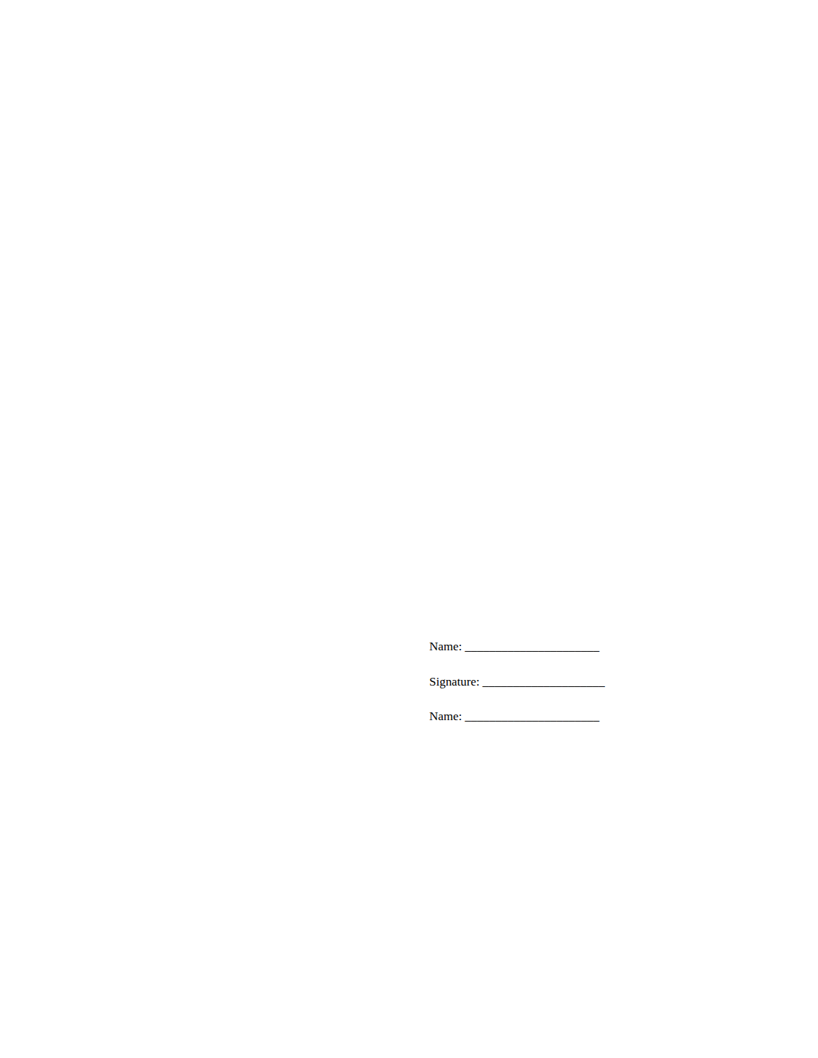Name: ______________________
Signature: ____________________
Name: ______________________